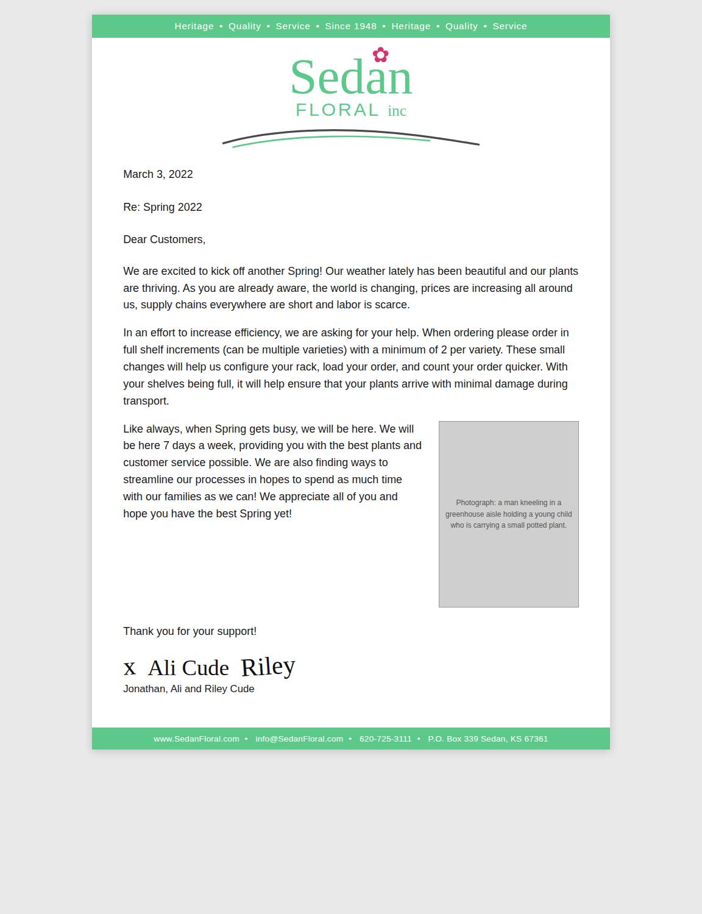Heritage•Quality•Service•Since 1948•Heritage•Quality•Service
✿Sedan
FLORAL inc
March 3, 2022
Re: Spring 2022
Dear Customers,
We are excited to kick off another Spring! Our weather lately has been beautiful and our plants are thriving. As you are already aware, the world is changing, prices are increasing all around us, supply chains everywhere are short and labor is scarce.
In an effort to increase efficiency, we are asking for your help. When ordering please order in full shelf increments (can be multiple varieties) with a minimum of 2 per variety. These small changes will help us configure your rack, load your order, and count your order quicker. With your shelves being full, it will help ensure that your plants arrive with minimal damage during transport.
Like always, when Spring gets busy, we will be here. We will be here 7 days a week, providing you with the best plants and customer service possible. We are also finding ways to streamline our processes in hopes to spend as much time with our families as we can! We appreciate all of you and hope you have the best Spring yet!
Photograph: a man kneeling in a greenhouse aisle holding a young child who is carrying a small potted plant.
Thank you for your support!
x Ali Cude Riley
Jonathan, Ali and Riley Cude
www.SedanFloral.com• info@SedanFloral.com• 620-725-3111• P.O. Box 339 Sedan, KS 67361